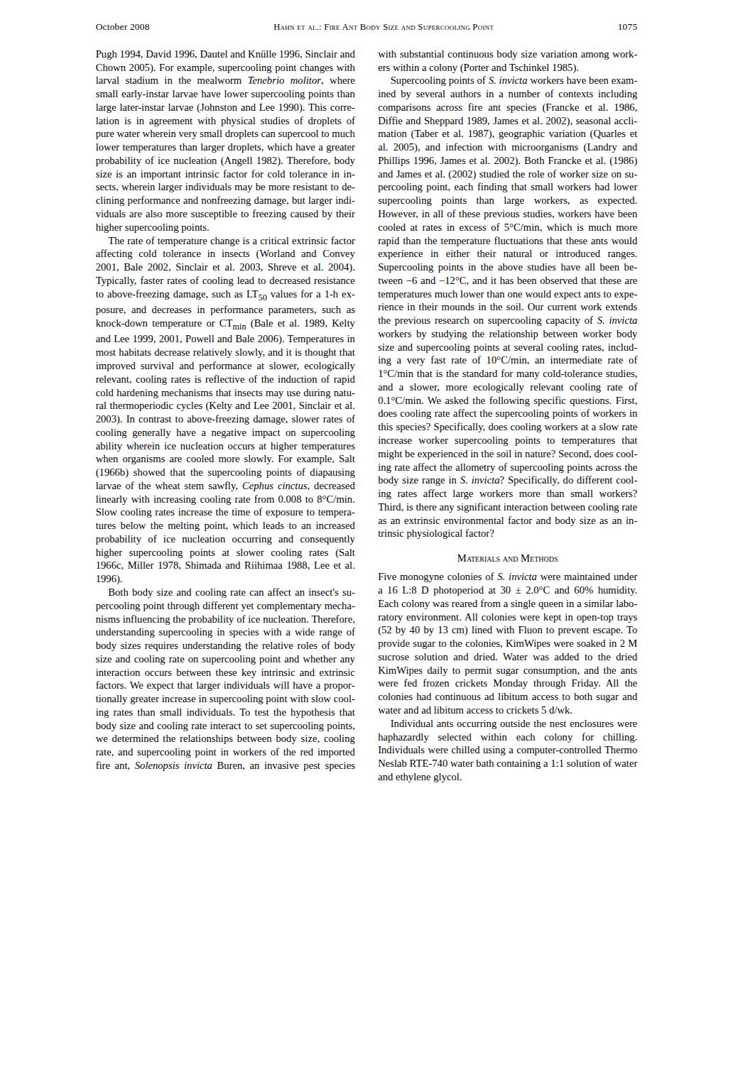October 2008 Hahn et al.: Fire Ant Body Size and Supercooling Point 1075
Pugh 1994, David 1996, Dautel and Knülle 1996, Sinclair and Chown 2005). For example, supercooling point changes with larval stadium in the mealworm Tenebrio molitor, where small early-instar larvae have lower supercooling points than large later-instar larvae (Johnston and Lee 1990). This correlation is in agreement with physical studies of droplets of pure water wherein very small droplets can supercool to much lower temperatures than larger droplets, which have a greater probability of ice nucleation (Angell 1982). Therefore, body size is an important intrinsic factor for cold tolerance in insects, wherein larger individuals may be more resistant to declining performance and nonfreezing damage, but larger individuals are also more susceptible to freezing caused by their higher supercooling points.
The rate of temperature change is a critical extrinsic factor affecting cold tolerance in insects (Worland and Convey 2001, Bale 2002, Sinclair et al. 2003, Shreve et al. 2004). Typically, faster rates of cooling lead to decreased resistance to above-freezing damage, such as LT50 values for a 1-h exposure, and decreases in performance parameters, such as knock-down temperature or CTmin (Bale et al. 1989, Kelty and Lee 1999, 2001, Powell and Bale 2006). Temperatures in most habitats decrease relatively slowly, and it is thought that improved survival and performance at slower, ecologically relevant, cooling rates is reflective of the induction of rapid cold hardening mechanisms that insects may use during natural thermoperiodic cycles (Kelty and Lee 2001, Sinclair et al. 2003). In contrast to above-freezing damage, slower rates of cooling generally have a negative impact on supercooling ability wherein ice nucleation occurs at higher temperatures when organisms are cooled more slowly. For example, Salt (1966b) showed that the supercooling points of diapausing larvae of the wheat stem sawfly, Cephus cinctus, decreased linearly with increasing cooling rate from 0.008 to 8°C/min. Slow cooling rates increase the time of exposure to temperatures below the melting point, which leads to an increased probability of ice nucleation occurring and consequently higher supercooling points at slower cooling rates (Salt 1966c, Miller 1978, Shimada and Riihimaa 1988, Lee et al. 1996).
Both body size and cooling rate can affect an insect's supercooling point through different yet complementary mechanisms influencing the probability of ice nucleation. Therefore, understanding supercooling in species with a wide range of body sizes requires understanding the relative roles of body size and cooling rate on supercooling point and whether any interaction occurs between these key intrinsic and extrinsic factors. We expect that larger individuals will have a proportionally greater increase in supercooling point with slow cooling rates than small individuals. To test the hypothesis that body size and cooling rate interact to set supercooling points, we determined the relationships between body size, cooling rate, and supercooling point in workers of the red imported fire ant, Solenopsis invicta Buren, an invasive pest species with substantial continuous body size variation among workers within a colony (Porter and Tschinkel 1985).
Supercooling points of S. invicta workers have been examined by several authors in a number of contexts including comparisons across fire ant species (Francke et al. 1986, Diffie and Sheppard 1989, James et al. 2002), seasonal acclimation (Taber et al. 1987), geographic variation (Quarles et al. 2005), and infection with microorganisms (Landry and Phillips 1996, James et al. 2002). Both Francke et al. (1986) and James et al. (2002) studied the role of worker size on supercooling point, each finding that small workers had lower supercooling points than large workers, as expected. However, in all of these previous studies, workers have been cooled at rates in excess of 5°C/min, which is much more rapid than the temperature fluctuations that these ants would experience in either their natural or introduced ranges. Supercooling points in the above studies have all been between −6 and −12°C, and it has been observed that these are temperatures much lower than one would expect ants to experience in their mounds in the soil. Our current work extends the previous research on supercooling capacity of S. invicta workers by studying the relationship between worker body size and supercooling points at several cooling rates, including a very fast rate of 10°C/min, an intermediate rate of 1°C/min that is the standard for many cold-tolerance studies, and a slower, more ecologically relevant cooling rate of 0.1°C/min. We asked the following specific questions. First, does cooling rate affect the supercooling points of workers in this species? Specifically, does cooling workers at a slow rate increase worker supercooling points to temperatures that might be experienced in the soil in nature? Second, does cooling rate affect the allometry of supercooling points across the body size range in S. invicta? Specifically, do different cooling rates affect large workers more than small workers? Third, is there any significant interaction between cooling rate as an extrinsic environmental factor and body size as an intrinsic physiological factor?
Materials and Methods
Five monogyne colonies of S. invicta were maintained under a 16 L:8 D photoperiod at 30 ± 2.0°C and 60% humidity. Each colony was reared from a single queen in a similar laboratory environment. All colonies were kept in open-top trays (52 by 40 by 13 cm) lined with Fluon to prevent escape. To provide sugar to the colonies, KimWipes were soaked in 2 M sucrose solution and dried. Water was added to the dried KimWipes daily to permit sugar consumption, and the ants were fed frozen crickets Monday through Friday. All the colonies had continuous ad libitum access to both sugar and water and ad libitum access to crickets 5 d/wk.
Individual ants occurring outside the nest enclosures were haphazardly selected within each colony for chilling. Individuals were chilled using a computer-controlled Thermo Neslab RTE-740 water bath containing a 1:1 solution of water and ethylene glycol.